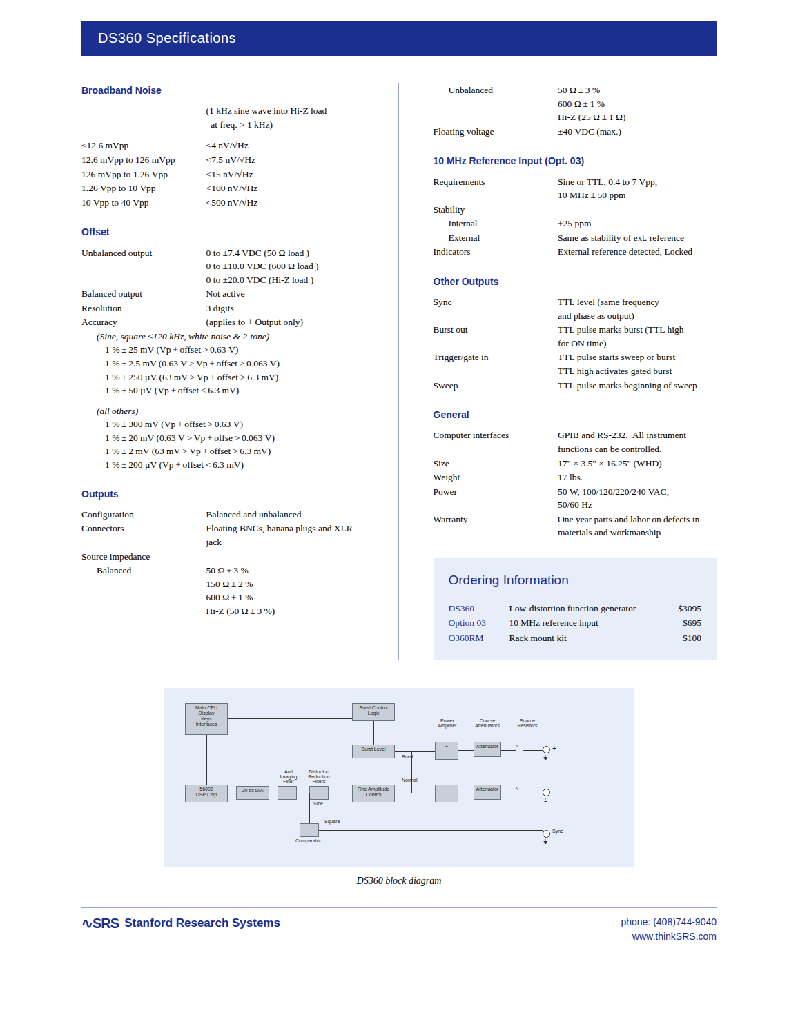DS360 Specifications
Broadband Noise
| | (1 kHz sine wave into Hi-Z load at freq. > 1 kHz) |
| <12.6 mVpp | <4 nV/√Hz |
| 12.6 mVpp to 126 mVpp | <7.5 nV/√Hz |
| 126 mVpp to 1.26 Vpp | <15 nV/√Hz |
| 1.26 Vpp to 10 Vpp | <100 nV/√Hz |
| 10 Vpp to 40 Vpp | <500 nV/√Hz |
Offset
| Unbalanced output | 0 to ±7.4 VDC (50 Ω load ) 0 to ±10.0 VDC (600 Ω load ) 0 to ±20.0 VDC (Hi-Z load ) |
| Balanced output | Not active |
| Resolution | 3 digits |
| Accuracy | (applies to + Output only) |
(Sine, square ≤120 kHz, white noise & 2-tone)
1 % ± 25 mV (Vp + offset > 0.63 V)
1 % ± 2.5 mV (0.63 V > Vp + offset > 0.063 V)
1 % ± 250 µV (63 mV > Vp + offset > 6.3 mV)
1 % ± 50 µV (Vp + offset < 6.3 mV)
(all others)
1 % ± 300 mV (Vp + offset > 0.63 V)
1 % ± 20 mV (0.63 V > Vp + offse > 0.063 V)
1 % ± 2 mV (63 mV > Vp + offset > 6.3 mV)
1 % ± 200 µV (Vp + offset < 6.3 mV)
Outputs
| Configuration | Balanced and unbalanced |
| Connectors | Floating BNCs, banana plugs and XLR jack |
| Source impedance | |
| Balanced | 50 Ω ± 3 % 150 Ω ± 2 % 600 Ω ± 1 % Hi-Z (50 Ω ± 3 %) |
| Unbalanced | 50 Ω ± 3 % 600 Ω ± 1 % Hi-Z (25 Ω ± 1 Ω) |
| Floating voltage | ±40 VDC (max.) |
10 MHz Reference Input (Opt. 03)
| Requirements | Sine or TTL, 0.4 to 7 Vpp, 10 MHz ± 50 ppm |
| Stability | |
| Internal | ±25 ppm |
| External | Same as stability of ext. reference |
| Indicators | External reference detected, Locked |
Other Outputs
| Sync | TTL level (same frequency and phase as output) |
| Burst out | TTL pulse marks burst (TTL high for ON time) |
| Trigger/gate in | TTL pulse starts sweep or burst TTL high activates gated burst |
| Sweep | TTL pulse marks beginning of sweep |
General
| Computer interfaces | GPIB and RS-232. All instrument functions can be controlled. |
| Size | 17" × 3.5" × 16.25" (WHD) |
| Weight | 17 lbs. |
| Power | 50 W, 100/120/220/240 VAC, 50/60 Hz |
| Warranty | One year parts and labor on defects in materials and workmanship |
Ordering Information
| DS360 | Low-distortion function generator | $3095 |
| Option 03 | 10 MHz reference input | $695 |
| O360RM | Rack mount kit | $100 |
Main CPU
Display
Keys
Interfaces
Burst Control
Logic
Burst Level
Fine Amplitude
Control
56002
DSP Chip
20 bit D/A
Anti
Imaging
Filter
Distortion
Reduction
Filters
Sine
Comparator
Square
Burst
Normal
Power
Amplifier
Course
Attenuators
Source
Resistors
+
−
Attenuator
Attenuator
∿
∿
+
−
Sync
⏚
⏚
⏚
DS360 block diagram
∿SRS Stanford Research Systems
phone: (408)744-9040
www.thinkSRS.com